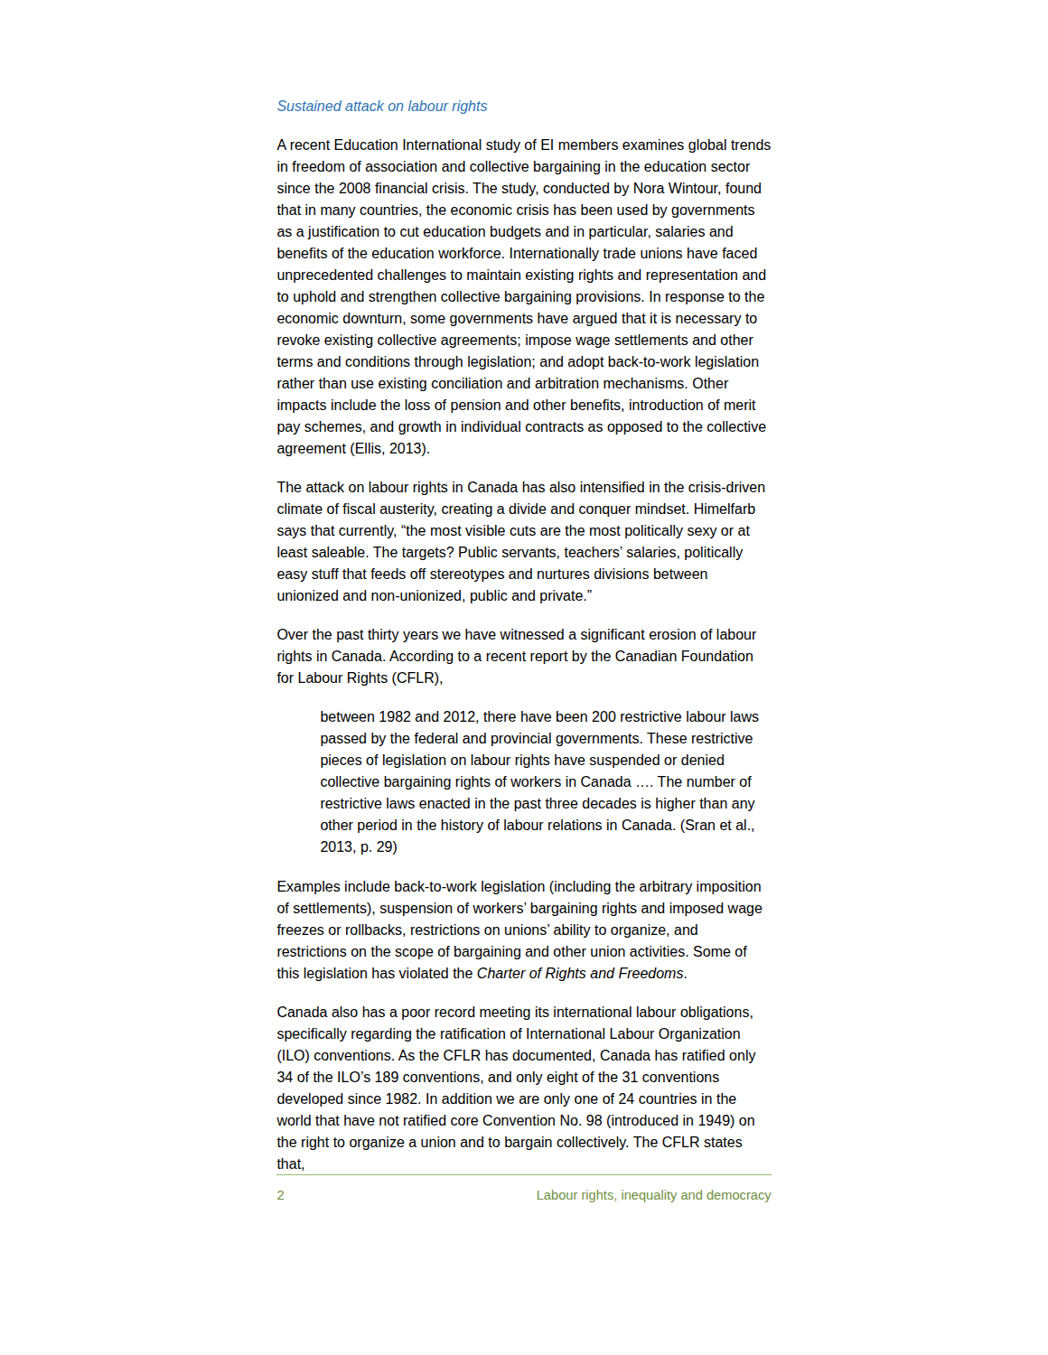Sustained attack on labour rights
A recent Education International study of EI members examines global trends in freedom of association and collective bargaining in the education sector since the 2008 financial crisis. The study, conducted by Nora Wintour, found that in many countries, the economic crisis has been used by governments as a justification to cut education budgets and in particular, salaries and benefits of the education workforce. Internationally trade unions have faced unprecedented challenges to maintain existing rights and representation and to uphold and strengthen collective bargaining provisions. In response to the economic downturn, some governments have argued that it is necessary to revoke existing collective agreements; impose wage settlements and other terms and conditions through legislation; and adopt back-to-work legislation rather than use existing conciliation and arbitration mechanisms. Other impacts include the loss of pension and other benefits, introduction of merit pay schemes, and growth in individual contracts as opposed to the collective agreement (Ellis, 2013).
The attack on labour rights in Canada has also intensified in the crisis-driven climate of fiscal austerity, creating a divide and conquer mindset. Himelfarb says that currently, “the most visible cuts are the most politically sexy or at least saleable. The targets? Public servants, teachers’ salaries, politically easy stuff that feeds off stereotypes and nurtures divisions between unionized and non-unionized, public and private.”
Over the past thirty years we have witnessed a significant erosion of labour rights in Canada. According to a recent report by the Canadian Foundation for Labour Rights (CFLR),
between 1982 and 2012, there have been 200 restrictive labour laws passed by the federal and provincial governments. These restrictive pieces of legislation on labour rights have suspended or denied collective bargaining rights of workers in Canada …. The number of restrictive laws enacted in the past three decades is higher than any other period in the history of labour relations in Canada. (Sran et al., 2013, p. 29)
Examples include back-to-work legislation (including the arbitrary imposition of settlements), suspension of workers’ bargaining rights and imposed wage freezes or rollbacks, restrictions on unions’ ability to organize, and restrictions on the scope of bargaining and other union activities. Some of this legislation has violated the Charter of Rights and Freedoms.
Canada also has a poor record meeting its international labour obligations, specifically regarding the ratification of International Labour Organization (ILO) conventions. As the CFLR has documented, Canada has ratified only 34 of the ILO’s 189 conventions, and only eight of the 31 conventions developed since 1982. In addition we are only one of 24 countries in the world that have not ratified core Convention No. 98 (introduced in 1949) on the right to organize a union and to bargain collectively. The CFLR states that,
2 Labour rights, inequality and democracy